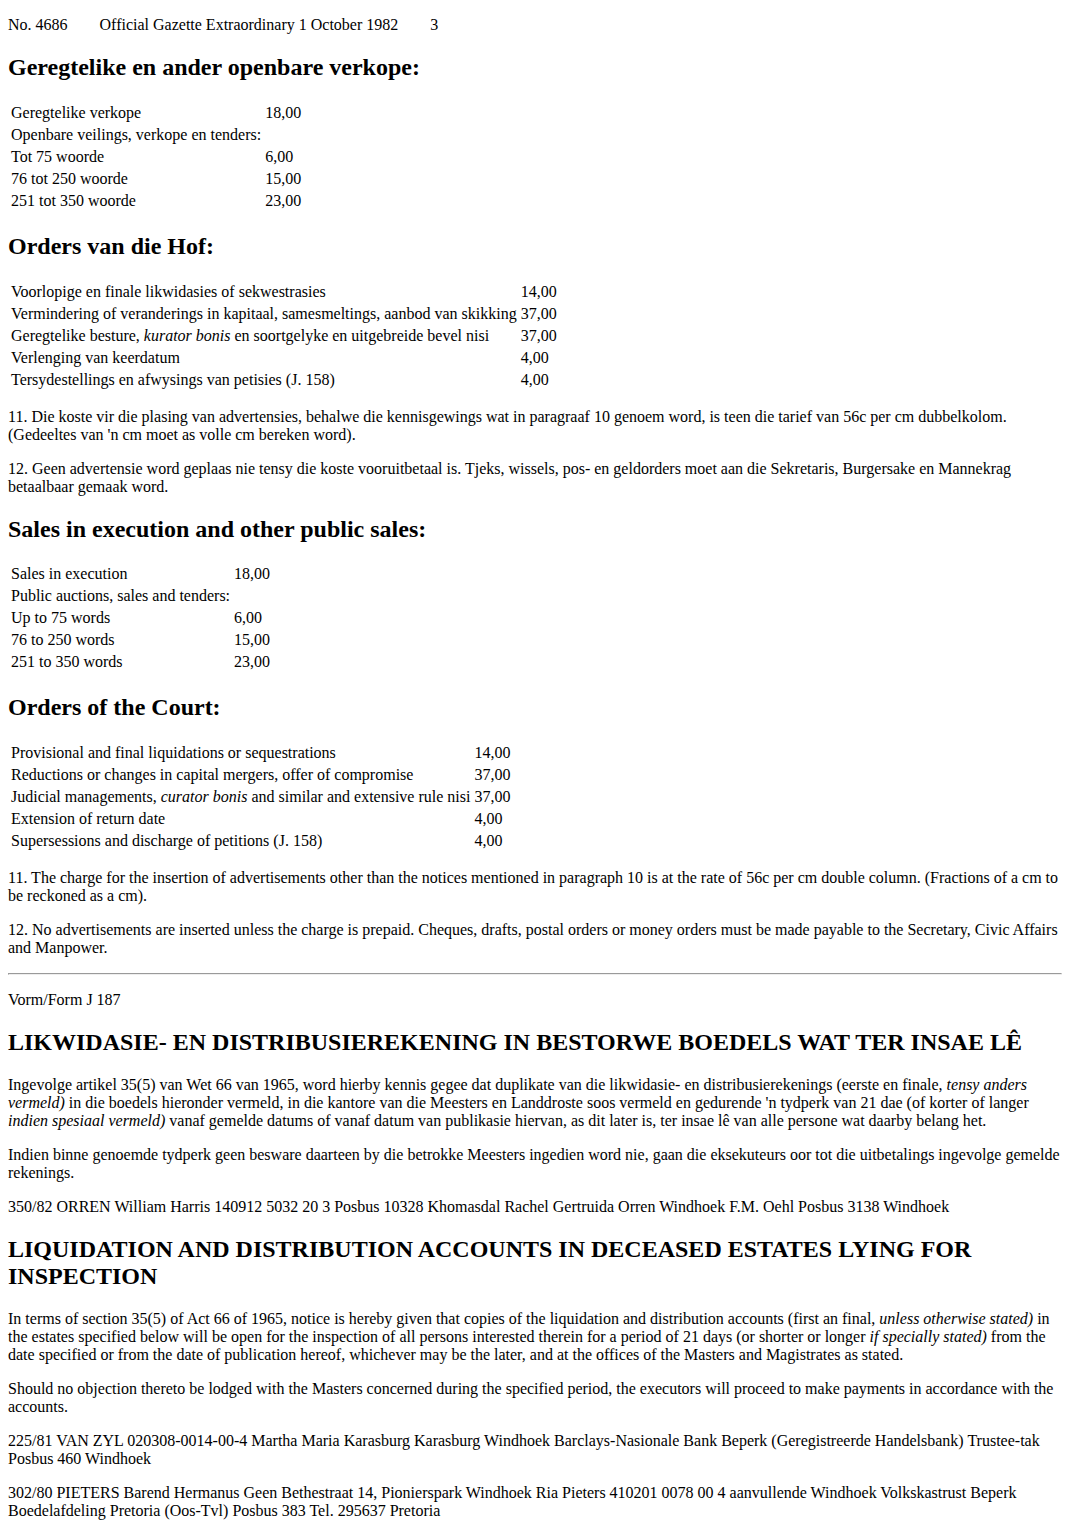No. 4686 Official Gazette Extraordinary 1 October 1982 3
Geregtelike en ander openbare verkope:
| Geregtelike verkope | 18,00 |
| Openbare veilings, verkope en tenders: | |
| Tot 75 woorde | 6,00 |
| 76 tot 250 woorde | 15,00 |
| 251 tot 350 woorde | 23,00 |
Orders van die Hof:
| Voorlopige en finale likwidasies of sekwestrasies | 14,00 |
| Vermindering of veranderings in kapitaal, samesmeltings, aanbod van skikking | 37,00 |
| Geregtelike besture, kurator bonis en soortgelyke en uitgebreide bevel nisi | 37,00 |
| Verlenging van keerdatum | 4,00 |
| Tersydestellings en afwysings van petisies (J. 158) | 4,00 |
11. Die koste vir die plasing van advertensies, behalwe die kennisgewings wat in paragraaf 10 genoem word, is teen die tarief van 56c per cm dubbelkolom. (Gedeeltes van 'n cm moet as volle cm bereken word).
12. Geen advertensie word geplaas nie tensy die koste vooruitbetaal is. Tjeks, wissels, pos- en geldorders moet aan die Sekretaris, Burgersake en Mannekrag betaalbaar gemaak word.
Sales in execution and other public sales:
| Sales in execution | 18,00 |
| Public auctions, sales and tenders: | |
| Up to 75 words | 6,00 |
| 76 to 250 words | 15,00 |
| 251 to 350 words | 23,00 |
Orders of the Court:
| Provisional and final liquidations or sequestrations | 14,00 |
| Reductions or changes in capital mergers, offer of compromise | 37,00 |
| Judicial managements, curator bonis and similar and extensive rule nisi | 37,00 |
| Extension of return date | 4,00 |
| Supersessions and discharge of petitions (J. 158) | 4,00 |
11. The charge for the insertion of advertisements other than the notices mentioned in paragraph 10 is at the rate of 56c per cm double column. (Fractions of a cm to be reckoned as a cm).
12. No advertisements are inserted unless the charge is prepaid. Cheques, drafts, postal orders or money orders must be made payable to the Secretary, Civic Affairs and Manpower.
Vorm/Form J 187
LIKWIDASIE- EN DISTRIBUSIEREKENING IN BESTORWE BOEDELS WAT TER INSAE LÊ
Ingevolge artikel 35(5) van Wet 66 van 1965, word hierby kennis gegee dat duplikate van die likwidasie- en distribusierekenings (eerste en finale, tensy anders vermeld) in die boedels hieronder vermeld, in die kantore van die Meesters en Landdroste soos vermeld en gedurende 'n tydperk van 21 dae (of korter of langer indien spesiaal vermeld) vanaf gemelde datums of vanaf datum van publikasie hiervan, as dit later is, ter insae lê van alle persone wat daarby belang het.
Indien binne genoemde tydperk geen besware daarteen by die betrokke Meesters ingedien word nie, gaan die eksekuteurs oor tot die uitbetalings ingevolge gemelde rekenings.
350/82 ORREN William Harris 140912 5032 20 3 Posbus 10328 Khomasdal Rachel Gertruida Orren Windhoek F.M. Oehl Posbus 3138 Windhoek
LIQUIDATION AND DISTRIBUTION ACCOUNTS IN DECEASED ESTATES LYING FOR INSPECTION
In terms of section 35(5) of Act 66 of 1965, notice is hereby given that copies of the liquidation and distribution accounts (first an final, unless otherwise stated) in the estates specified below will be open for the inspection of all persons interested therein for a period of 21 days (or shorter or longer if specially stated) from the date specified or from the date of publication hereof, whichever may be the later, and at the offices of the Masters and Magistrates as stated.
Should no objection thereto be lodged with the Masters concerned during the specified period, the executors will proceed to make payments in accordance with the accounts.
225/81 VAN ZYL 020308-0014-00-4 Martha Maria Karasburg Karasburg Windhoek Barclays-Nasionale Bank Beperk (Geregistreerde Handelsbank) Trustee-tak Posbus 460 Windhoek
302/80 PIETERS Barend Hermanus Geen Bethestraat 14, Pionierspark Windhoek Ria Pieters 410201 0078 00 4 aanvullende Windhoek Volkskastrust Beperk Boedelafdeling Pretoria (Oos-Tvl) Posbus 383 Tel. 295637 Pretoria